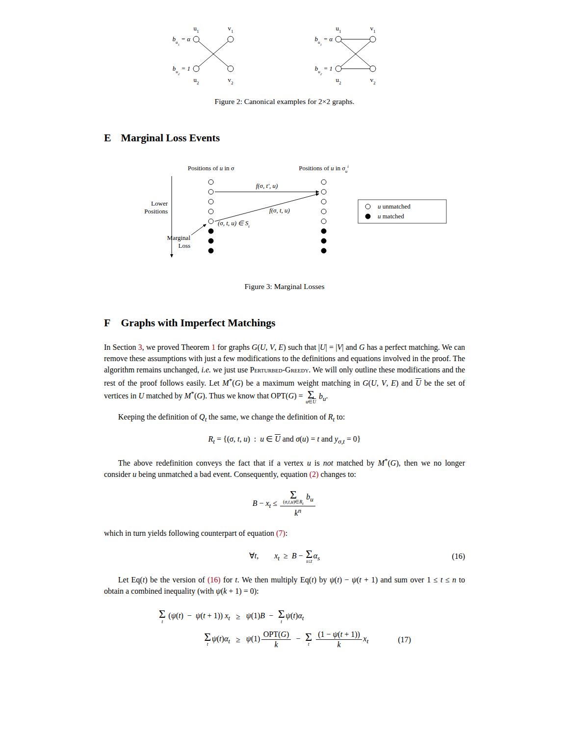u1 v1 u2 v2 bu1 = α bu2 = 1 u1 v1 u2 v2 bu1 = α bu2 = 1
Figure 2: Canonical examples for 2×2 graphs.
EMarginal Loss Events
Positions of u in σ Positions of u in σui f(σ, t′, u) f(σ, t, u) (σ, t, u) ∈ St Lower Positions Marginal Loss u unmatched u matched
Figure 3: Marginal Losses
FGraphs with Imperfect Matchings
In Section 3, we proved Theorem 1 for graphs G(U, V, E) such that |U| = |V| and G has a perfect matching. We can remove these assumptions with just a few modifications to the definitions and equations involved in the proof. The algorithm remains unchanged, i.e. we just use Perturbed-Greedy. We will only outline these modifications and the rest of the proof follows easily. Let M*(G) be a maximum weight matching in G(U, V, E) and U be the set of vertices in U matched by M*(G). Thus we know that OPT(G) = Σu∈U bu.
Keeping the definition of Qt the same, we change the definition of Rt to:
Rt = {(σ, t, u) : u ∈ U and σ(u) = t and yσ,t = 0}
The above redefinition conveys the fact that if a vertex u is not matched by M*(G), then we no longer consider u being unmatched a bad event. Consequently, equation (2) changes to:
B − xt ≤ Σ(σ,t,u)∈Rt bu kn
which in turn yields following counterpart of equation (7):
∀t, xt ≥ B − Σs≤t αs
(16)
Let Eq(t) be the version of (16) for t. We then multiply Eq(t) by ψ(t) − ψ(t + 1) and sum over 1 ≤ t ≤ n to obtain a combined inequality (with ψ(k + 1) = 0):
| Σ t ( ψ ( t ) − ψ ( t + 1)) x t | ≥ | ψ (1) B − Σ t ψ ( t ) α t | |
| Σ t ψ ( t ) α t | ≥ | ψ (1) OPT( G ) k − Σ t (1 − ψ ( t + 1)) k x t | (17) |